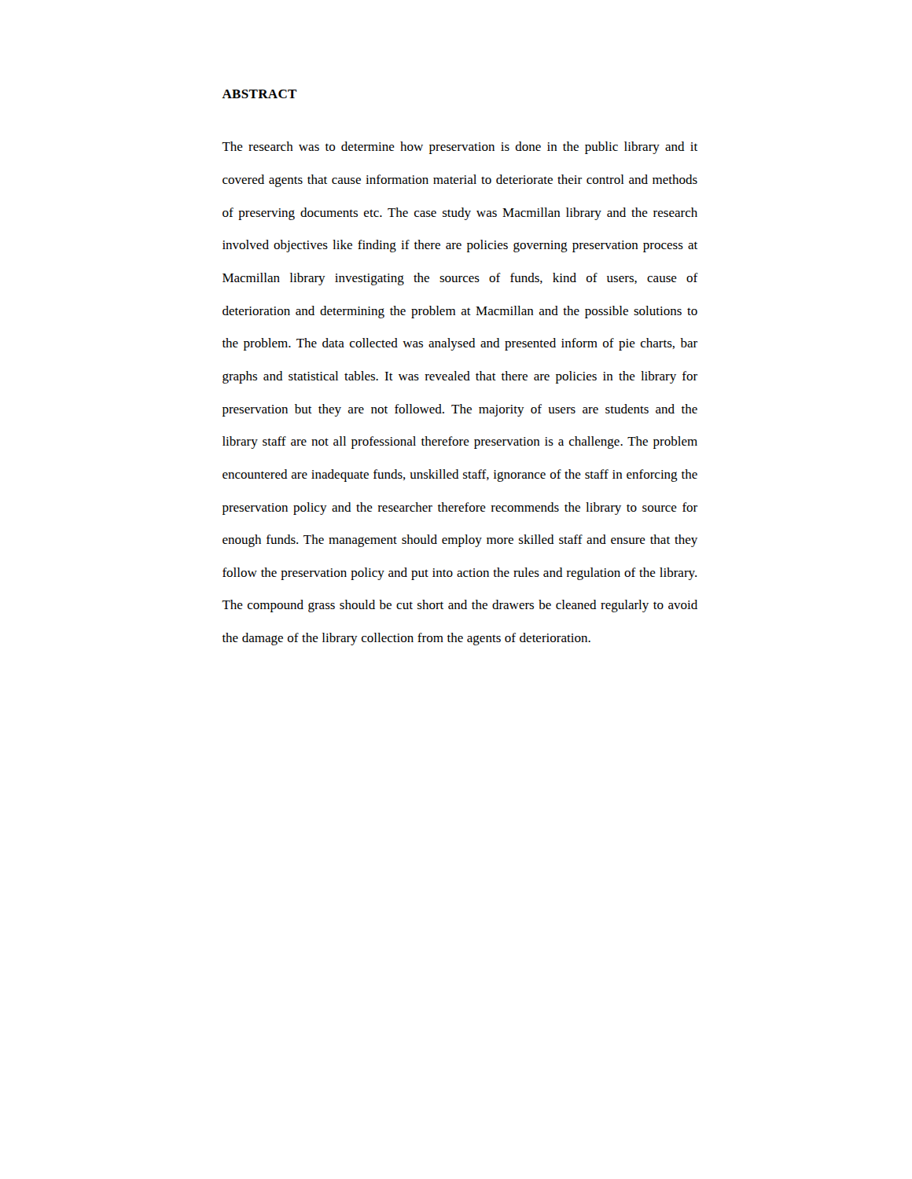ABSTRACT
The research was to determine how preservation is done in the public library and it covered agents that cause information material to deteriorate their control and methods of preserving documents etc. The case study was Macmillan library and the research involved objectives like finding if there are policies governing preservation process at Macmillan library investigating the sources of funds, kind of users, cause of deterioration and determining the problem at Macmillan and the possible solutions to the problem. The data collected was analysed and presented inform of pie charts, bar graphs and statistical tables. It was revealed that there are policies in the library for preservation but they are not followed. The majority of users are students and the library staff are not all professional therefore preservation is a challenge. The problem encountered are inadequate funds, unskilled staff, ignorance of the staff in enforcing the preservation policy and the researcher therefore recommends the library to source for enough funds. The management should employ more skilled staff and ensure that they follow the preservation policy and put into action the rules and regulation of the library. The compound grass should be cut short and the drawers be cleaned regularly to avoid the damage of the library collection from the agents of deterioration.